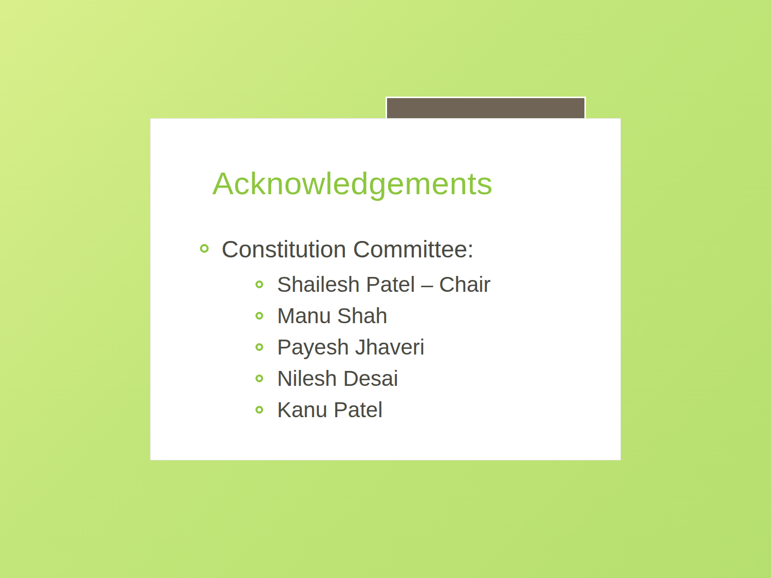Acknowledgements
Constitution Committee:
Shailesh Patel – Chair
Manu Shah
Payesh Jhaveri
Nilesh Desai
Kanu Patel